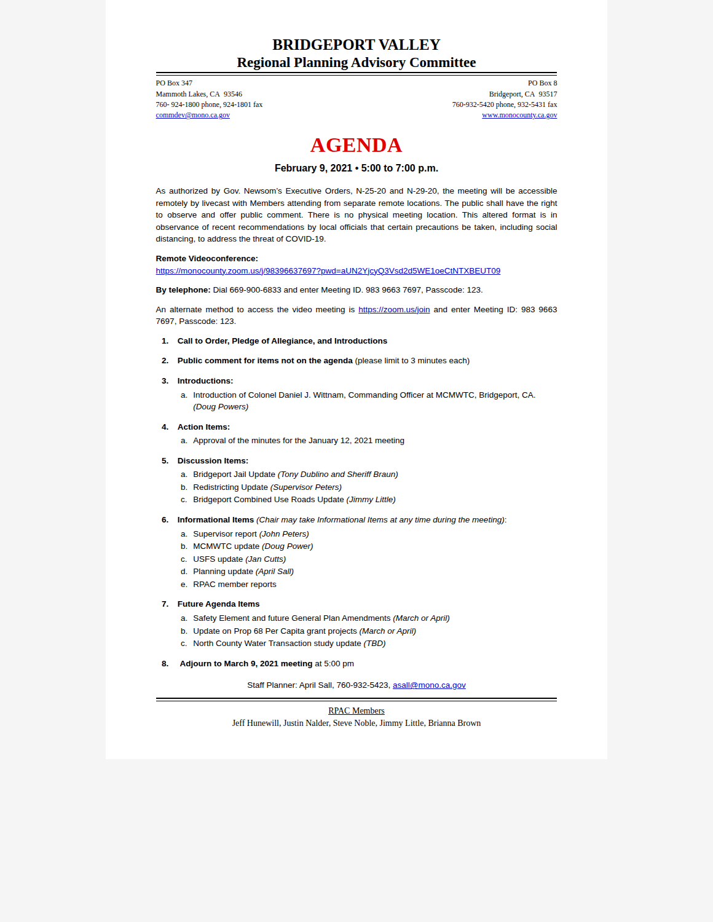BRIDGEPORT VALLEY
Regional Planning Advisory Committee
| PO Box 347 | PO Box 8 |
| Mammoth Lakes, CA 93546 | Bridgeport, CA 93517 |
| 760- 924-1800 phone, 924-1801 fax | 760-932-5420 phone, 932-5431 fax |
| commdev@mono.ca.gov | www.monocounty.ca.gov |
AGENDA
February 9, 2021 • 5:00 to 7:00 p.m.
As authorized by Gov. Newsom’s Executive Orders, N-25-20 and N-29-20, the meeting will be accessible remotely by livecast with Members attending from separate remote locations. The public shall have the right to observe and offer public comment. There is no physical meeting location. This altered format is in observance of recent recommendations by local officials that certain precautions be taken, including social distancing, to address the threat of COVID-19.
Remote Videoconference:
https://monocounty.zoom.us/j/98396637697?pwd=aUN2YjcyQ3Vsd2d5WE1oeCtNTXBEUT09
By telephone: Dial 669-900-6833 and enter Meeting ID. 983 9663 7697, Passcode: 123.
An alternate method to access the video meeting is https://zoom.us/join and enter Meeting ID: 983 9663 7697, Passcode: 123.
Call to Order, Pledge of Allegiance, and Introductions
Public comment for items not on the agenda (please limit to 3 minutes each)
Introductions:
Introduction of Colonel Daniel J. Wittnam, Commanding Officer at MCMWTC, Bridgeport, CA. (Doug Powers)
Action Items:
Approval of the minutes for the January 12, 2021 meeting
Discussion Items:
Bridgeport Jail Update (Tony Dublino and Sheriff Braun)
Redistricting Update (Supervisor Peters)
Bridgeport Combined Use Roads Update (Jimmy Little)
Informational Items (Chair may take Informational Items at any time during the meeting):
Supervisor report (John Peters)
MCMWTC update (Doug Power)
USFS update (Jan Cutts)
Planning update (April Sall)
RPAC member reports
Future Agenda Items
Safety Element and future General Plan Amendments (March or April)
Update on Prop 68 Per Capita grant projects (March or April)
North County Water Transaction study update (TBD)
Adjourn to March 9, 2021 meeting at 5:00 pm
Staff Planner: April Sall, 760-932-5423, asall@mono.ca.gov
RPAC Members Jeff Hunewill, Justin Nalder, Steve Noble, Jimmy Little, Brianna Brown